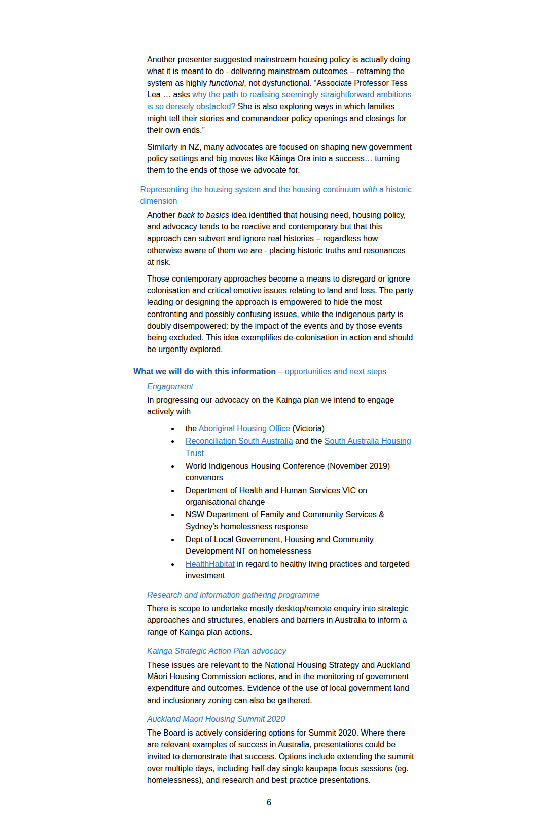Another presenter suggested mainstream housing policy is actually doing what it is meant to do - delivering mainstream outcomes – reframing the system as highly functional, not dysfunctional. “Associate Professor Tess Lea … asks why the path to realising seemingly straightforward ambitions is so densely obstacled? She is also exploring ways in which families might tell their stories and commandeer policy openings and closings for their own ends.”
Similarly in NZ, many advocates are focused on shaping new government policy settings and big moves like Kāinga Ora into a success… turning them to the ends of those we advocate for.
Representing the housing system and the housing continuum with a historic dimension
Another back to basics idea identified that housing need, housing policy, and advocacy tends to be reactive and contemporary but that this approach can subvert and ignore real histories – regardless how otherwise aware of them we are - placing historic truths and resonances at risk.
Those contemporary approaches become a means to disregard or ignore colonisation and critical emotive issues relating to land and loss. The party leading or designing the approach is empowered to hide the most confronting and possibly confusing issues, while the indigenous party is doubly disempowered: by the impact of the events and by those events being excluded. This idea exemplifies de-colonisation in action and should be urgently explored.
What we will do with this information – opportunities and next steps
Engagement
In progressing our advocacy on the Kāinga plan we intend to engage actively with
the Aboriginal Housing Office (Victoria)
Reconciliation South Australia and the South Australia Housing Trust
World Indigenous Housing Conference (November 2019) convenors
Department of Health and Human Services VIC on organisational change
NSW Department of Family and Community Services & Sydney’s homelessness response
Dept of Local Government, Housing and Community Development NT on homelessness
HealthHabitat in regard to healthy living practices and targeted investment
Research and information gathering programme
There is scope to undertake mostly desktop/remote enquiry into strategic approaches and structures, enablers and barriers in Australia to inform a range of Kāinga plan actions.
Kāinga Strategic Action Plan advocacy
These issues are relevant to the National Housing Strategy and Auckland Māori Housing Commission actions, and in the monitoring of government expenditure and outcomes. Evidence of the use of local government land and inclusionary zoning can also be gathered.
Auckland Māori Housing Summit 2020
The Board is actively considering options for Summit 2020. Where there are relevant examples of success in Australia, presentations could be invited to demonstrate that success. Options include extending the summit over multiple days, including half-day single kaupapa focus sessions (eg. homelessness), and research and best practice presentations.
6